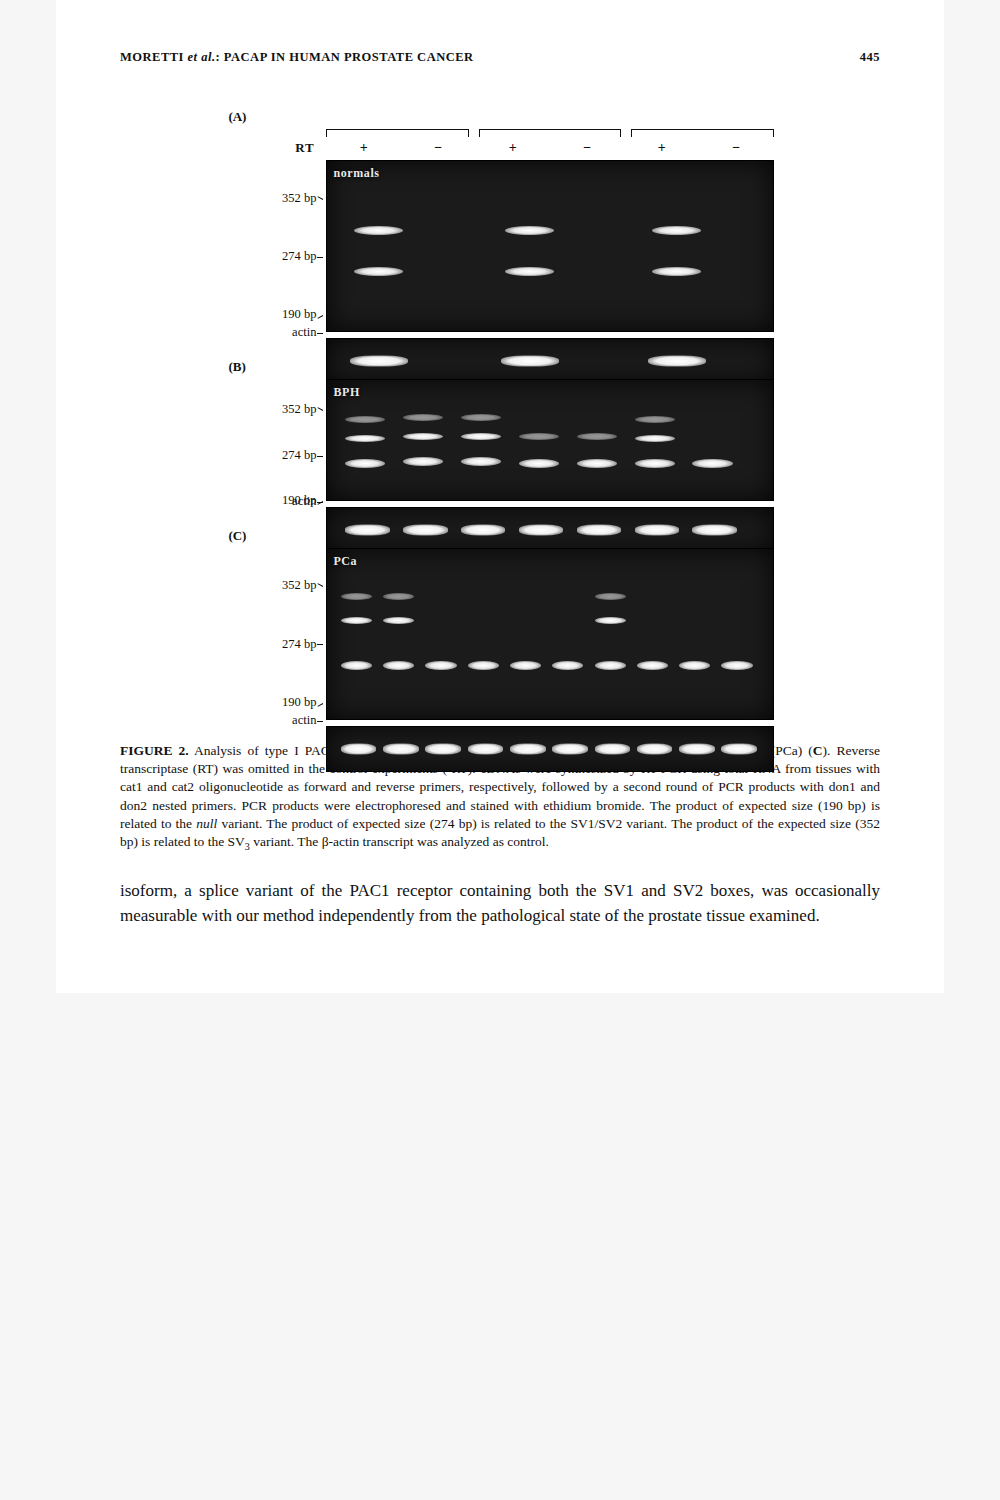Moretti et al.: PACAP in Human Prostate Cancer
445
(A)
RT
+−+−+−
352 bp 274 bp 190 bp
normals
actin
(B)
352 bp 274 bp 190 bp
BPH
actin
(C)
352 bp 274 bp 190 bp
PCa
actin
FIGURE 2. Analysis of type I PACAP R splice variants in normal (A), hyperplastic (BPH) (B), and neoplastic (PCa) (C). Reverse transcriptase (RT) was omitted in the control experiments (-RT). cDNAs were synthesized by RT-PCR using total RNA from tissues with cat1 and cat2 oligonucleotide as forward and reverse primers, respectively, followed by a second round of PCR products with don1 and don2 nested primers. PCR products were electrophoresed and stained with ethidium bromide. The product of expected size (190 bp) is related to the null variant. The product of expected size (274 bp) is related to the SV1/SV2 variant. The product of the expected size (352 bp) is related to the SV3 variant. The β-actin transcript was analyzed as control.
isoform, a splice variant of the PAC1 receptor containing both the SV1 and SV2 boxes, was occasionally measurable with our method independently from the pathological state of the prostate tissue examined.